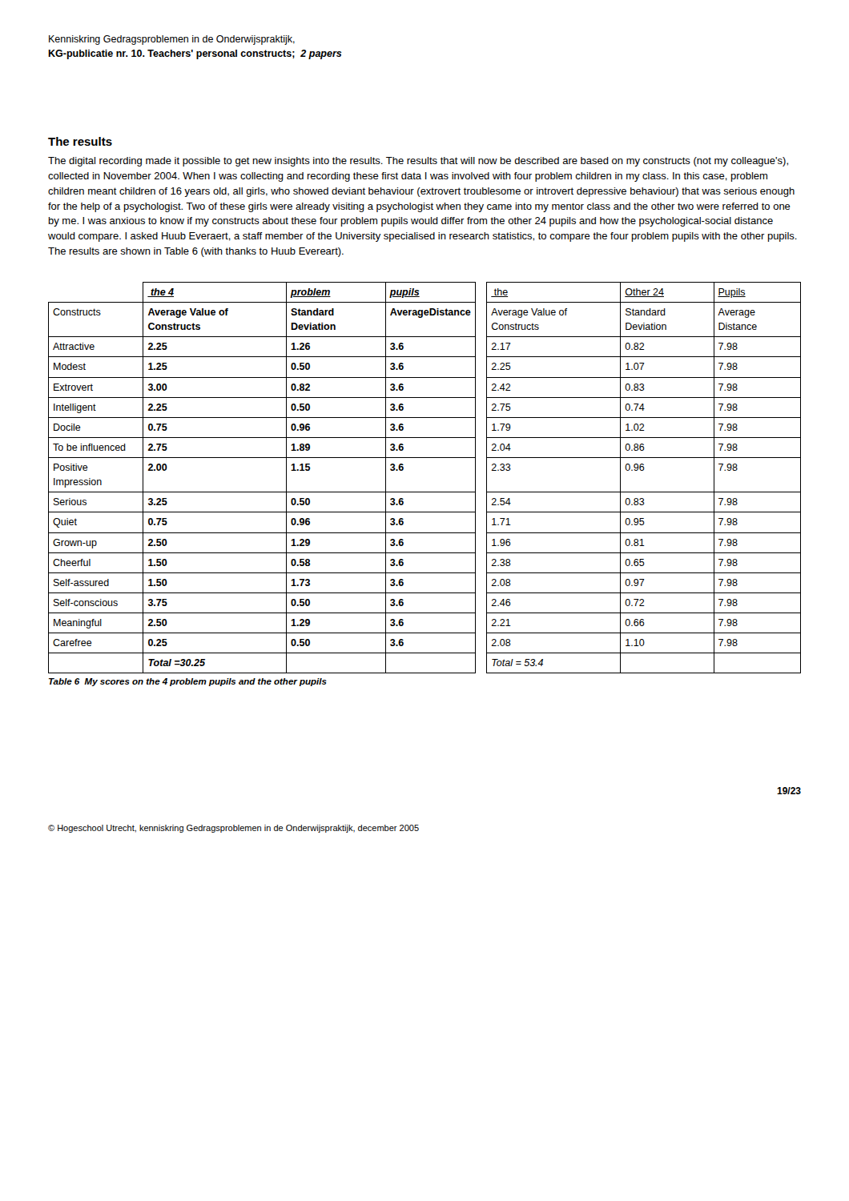Kenniskring Gedragsproblemen in de Onderwijspraktijk,
KG-publicatie nr. 10. Teachers' personal constructs; 2 papers
The results
The digital recording made it possible to get new insights into the results. The results that will now be described are based on my constructs (not my colleague's), collected in November 2004. When I was collecting and recording these first data I was involved with four problem children in my class. In this case, problem children meant children of 16 years old, all girls, who showed deviant behaviour (extrovert troublesome or introvert depressive behaviour) that was serious enough for the help of a psychologist. Two of these girls were already visiting a psychologist when they came into my mentor class and the other two were referred to one by me. I was anxious to know if my constructs about these four problem pupils would differ from the other 24 pupils and how the psychological-social distance would compare. I asked Huub Everaert, a staff member of the University specialised in research statistics, to compare the four problem pupils with the other pupils. The results are shown in Table 6 (with thanks to Huub Evereart).
| | the 4 | problem | pupils | | the | Other 24 | Pupils |
| Constructs | Average Value of Constructs | Standard Deviation | AverageDistance | | Average Value of Constructs | Standard Deviation | Average Distance |
| Attractive | 2.25 | 1.26 | 3.6 | | 2.17 | 0.82 | 7.98 |
| Modest | 1.25 | 0.50 | 3.6 | | 2.25 | 1.07 | 7.98 |
| Extrovert | 3.00 | 0.82 | 3.6 | | 2.42 | 0.83 | 7.98 |
| Intelligent | 2.25 | 0.50 | 3.6 | | 2.75 | 0.74 | 7.98 |
| Docile | 0.75 | 0.96 | 3.6 | | 1.79 | 1.02 | 7.98 |
| To be influenced | 2.75 | 1.89 | 3.6 | | 2.04 | 0.86 | 7.98 |
| Positive Impression | 2.00 | 1.15 | 3.6 | | 2.33 | 0.96 | 7.98 |
| Serious | 3.25 | 0.50 | 3.6 | | 2.54 | 0.83 | 7.98 |
| Quiet | 0.75 | 0.96 | 3.6 | | 1.71 | 0.95 | 7.98 |
| Grown-up | 2.50 | 1.29 | 3.6 | | 1.96 | 0.81 | 7.98 |
| Cheerful | 1.50 | 0.58 | 3.6 | | 2.38 | 0.65 | 7.98 |
| Self-assured | 1.50 | 1.73 | 3.6 | | 2.08 | 0.97 | 7.98 |
| Self-conscious | 3.75 | 0.50 | 3.6 | | 2.46 | 0.72 | 7.98 |
| Meaningful | 2.50 | 1.29 | 3.6 | | 2.21 | 0.66 | 7.98 |
| Carefree | 0.25 | 0.50 | 3.6 | | 2.08 | 1.10 | 7.98 |
| | Total =30.25 | | | | Total = 53.4 | | |
Table 6 My scores on the 4 problem pupils and the other pupils
19/23
© Hogeschool Utrecht, kenniskring Gedragsproblemen in de Onderwijspraktijk, december 2005